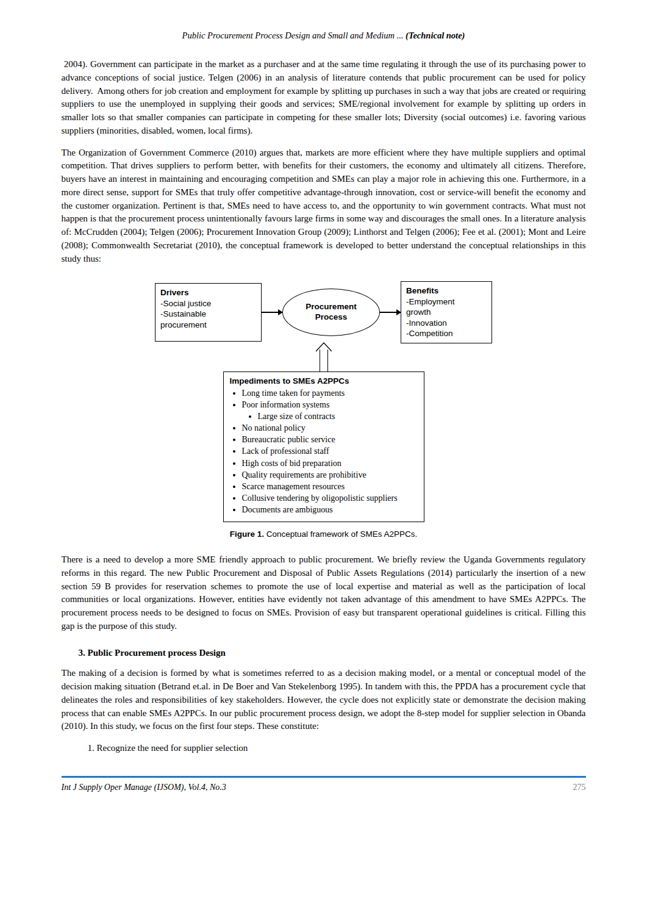Public Procurement Process Design and Small and Medium ... (Technical note)
2004). Government can participate in the market as a purchaser and at the same time regulating it through the use of its purchasing power to advance conceptions of social justice. Telgen (2006) in an analysis of literature contends that public procurement can be used for policy delivery. Among others for job creation and employment for example by splitting up purchases in such a way that jobs are created or requiring suppliers to use the unemployed in supplying their goods and services; SME/regional involvement for example by splitting up orders in smaller lots so that smaller companies can participate in competing for these smaller lots; Diversity (social outcomes) i.e. favoring various suppliers (minorities, disabled, women, local firms).
The Organization of Government Commerce (2010) argues that, markets are more efficient where they have multiple suppliers and optimal competition. That drives suppliers to perform better, with benefits for their customers, the economy and ultimately all citizens. Therefore, buyers have an interest in maintaining and encouraging competition and SMEs can play a major role in achieving this one. Furthermore, in a more direct sense, support for SMEs that truly offer competitive advantage-through innovation, cost or service-will benefit the economy and the customer organization. Pertinent is that, SMEs need to have access to, and the opportunity to win government contracts. What must not happen is that the procurement process unintentionally favours large firms in some way and discourages the small ones. In a literature analysis of: McCrudden (2004); Telgen (2006); Procurement Innovation Group (2009); Linthorst and Telgen (2006); Fee et al. (2001); Mont and Leire (2008); Commonwealth Secretariat (2010), the conceptual framework is developed to better understand the conceptual relationships in this study thus:
Drivers -Social justice -Sustainable procurement
Procurement
Process
Benefits -Employment growth -Innovation -Competition
Impediments to SMEs A2PPCs
Long time taken for payments
Poor information systems
Large size of contracts
No national policy
Bureaucratic public service
Lack of professional staff
High costs of bid preparation
Quality requirements are prohibitive
Scarce management resources
Collusive tendering by oligopolistic suppliers
Documents are ambiguous
Figure 1. Conceptual framework of SMEs A2PPCs.
There is a need to develop a more SME friendly approach to public procurement. We briefly review the Uganda Governments regulatory reforms in this regard. The new Public Procurement and Disposal of Public Assets Regulations (2014) particularly the insertion of a new section 59 B provides for reservation schemes to promote the use of local expertise and material as well as the participation of local communities or local organizations. However, entities have evidently not taken advantage of this amendment to have SMEs A2PPCs. The procurement process needs to be designed to focus on SMEs. Provision of easy but transparent operational guidelines is critical. Filling this gap is the purpose of this study.
3. Public Procurement process Design
The making of a decision is formed by what is sometimes referred to as a decision making model, or a mental or conceptual model of the decision making situation (Betrand et.al. in De Boer and Van Stekelenborg 1995). In tandem with this, the PPDA has a procurement cycle that delineates the roles and responsibilities of key stakeholders. However, the cycle does not explicitly state or demonstrate the decision making process that can enable SMEs A2PPCs. In our public procurement process design, we adopt the 8-step model for supplier selection in Obanda (2010). In this study, we focus on the first four steps. These constitute:
Recognize the need for supplier selection
Int J Supply Oper Manage (IJSOM), Vol.4, No.3
275